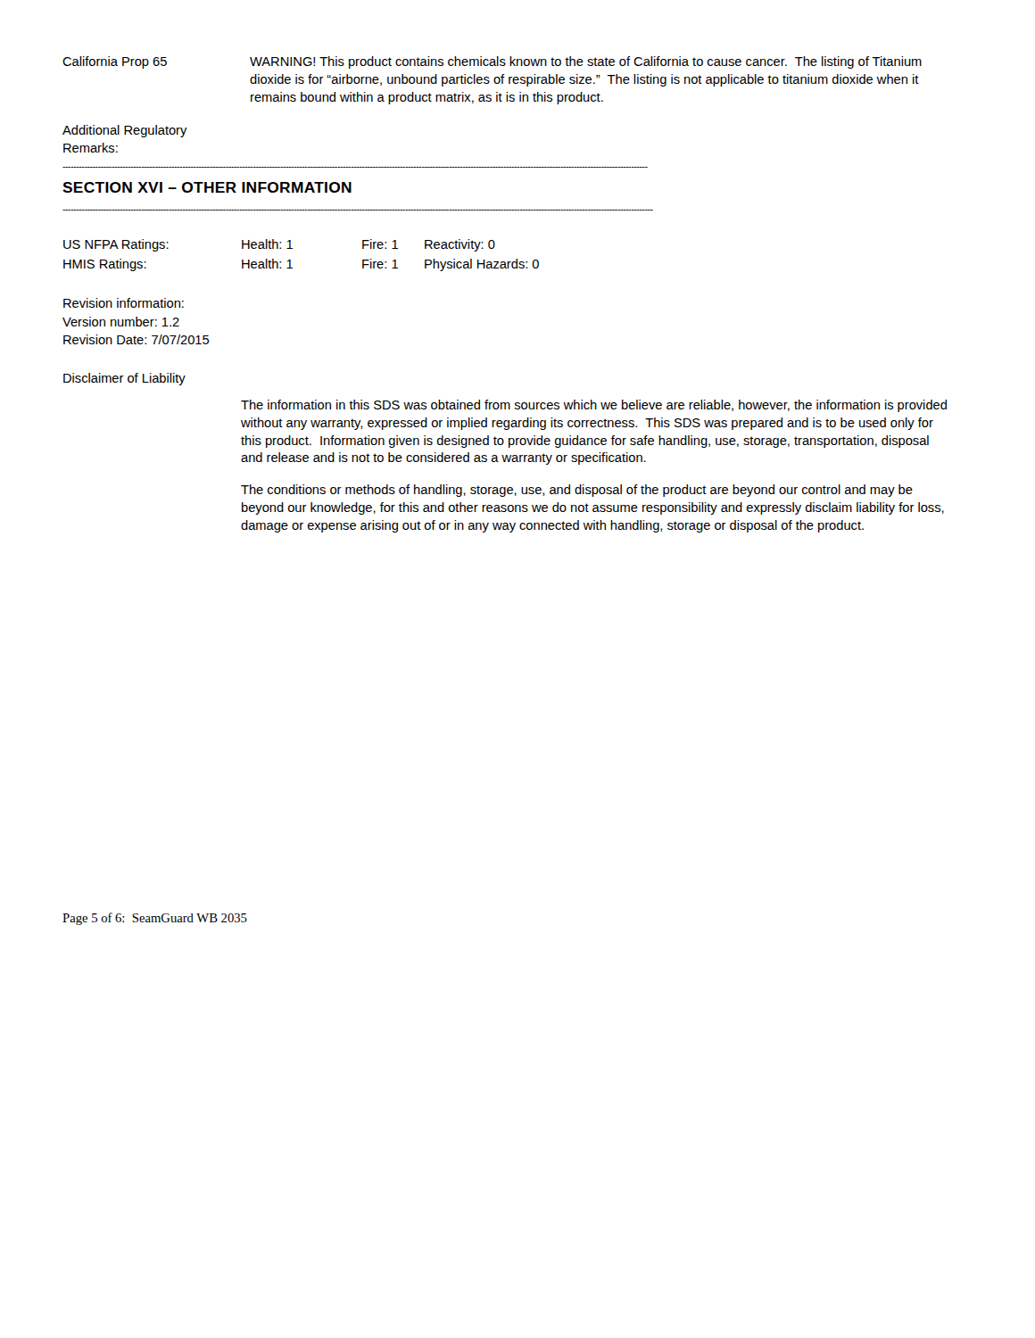California Prop 65
WARNING! This product contains chemicals known to the state of California to cause cancer. The listing of Titanium dioxide is for “airborne, unbound particles of respirable size.” The listing is not applicable to titanium dioxide when it remains bound within a product matrix, as it is in this product.
Additional Regulatory
Remarks:
-----------------------------------------------------------------------------------------------------------------------------------------------------------------------------------------------------------------------
SECTION XVI – OTHER INFORMATION
-------------------------------------------------------------------------------------------------------------------------------------------------------------------------------------------------------------------------
| US NFPA Ratings: | Health: 1 | Fire: 1 | Reactivity: 0 |
| HMIS Ratings: | Health: 1 | Fire: 1 | Physical Hazards: 0 |
Revision information:
Version number: 1.2
Revision Date: 7/07/2015
Disclaimer of Liability
The information in this SDS was obtained from sources which we believe are reliable, however, the information is provided without any warranty, expressed or implied regarding its correctness. This SDS was prepared and is to be used only for this product. Information given is designed to provide guidance for safe handling, use, storage, transportation, disposal and release and is not to be considered as a warranty or specification.
The conditions or methods of handling, storage, use, and disposal of the product are beyond our control and may be beyond our knowledge, for this and other reasons we do not assume responsibility and expressly disclaim liability for loss, damage or expense arising out of or in any way connected with handling, storage or disposal of the product.
Page 5 of 6: SeamGuard WB 2035